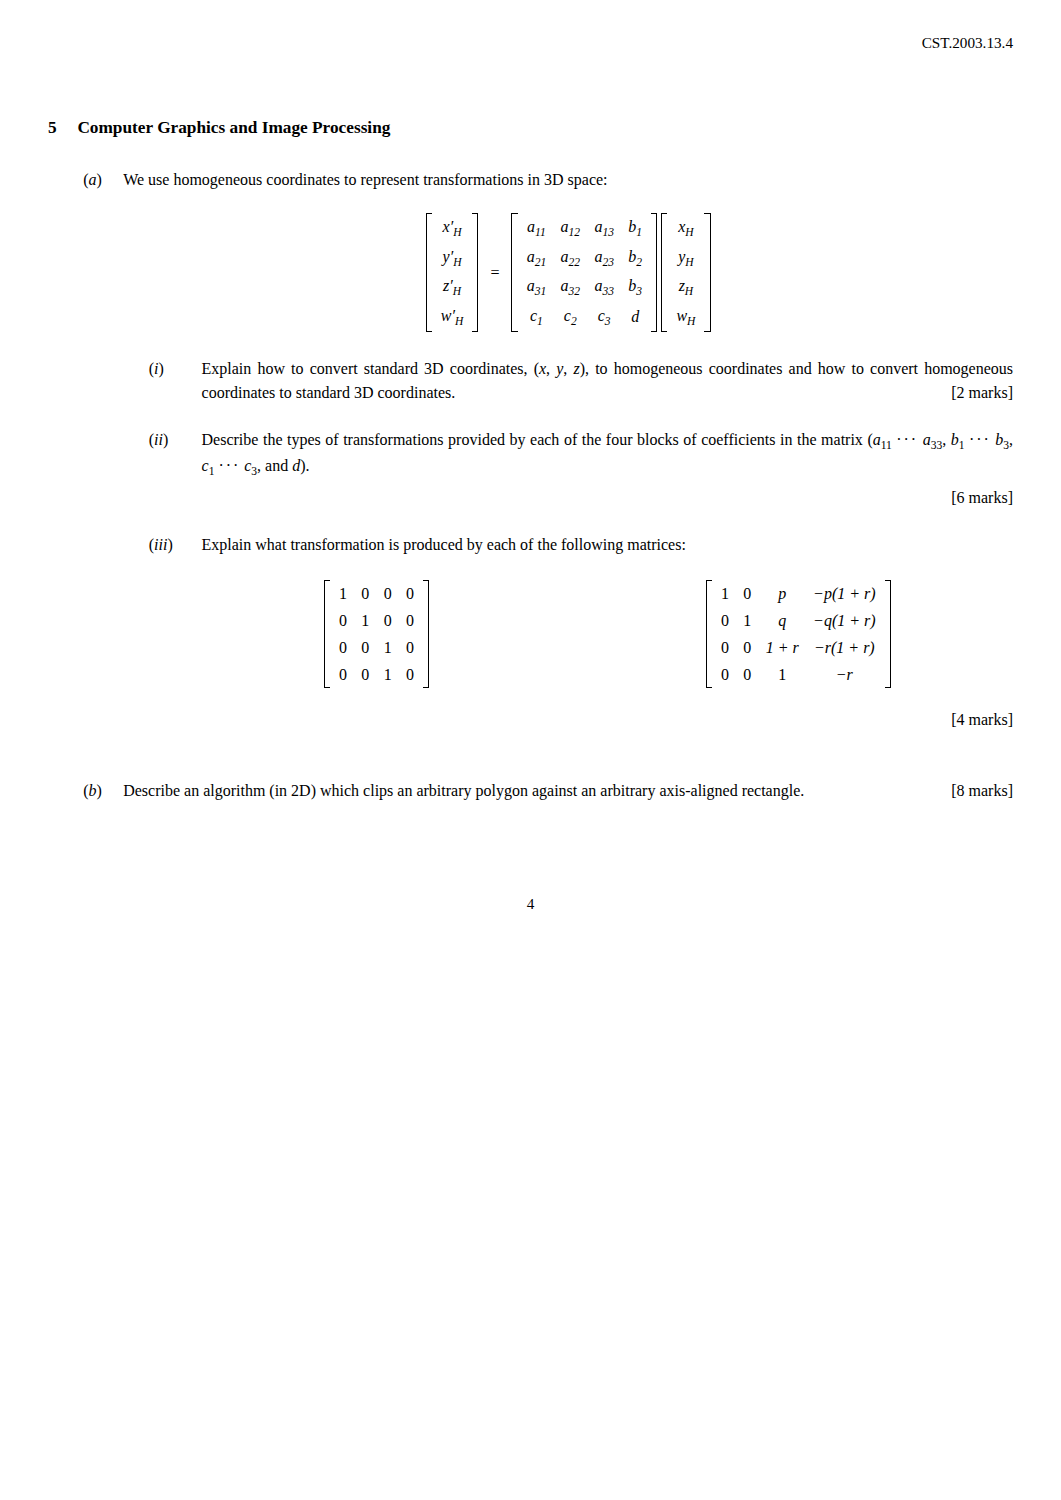CST.2003.13.4
5 Computer Graphics and Image Processing
(a)
We use homogeneous coordinates to represent transformations in 3D space:
| x′ H |
| y′ H |
| z′ H |
| w′ H |
=
| a 11 | a 12 | a 13 | b 1 |
| a 21 | a 22 | a 23 | b 2 |
| a 31 | a 32 | a 33 | b 3 |
| c 1 | c 2 | c 3 | d |
| x H |
| y H |
| z H |
| w H |
(i)
Explain how to convert standard 3D coordinates, (x, y, z), to homogeneous coordinates and how to convert homogeneous coordinates to standard 3D coordinates. [2 marks]
(ii)
Describe the types of transformations provided by each of the four blocks of coefficients in the matrix (a11 ··· a33, b1 ··· b3, c1 ··· c3, and d).
[6 marks]
(iii)
Explain what transformation is produced by each of the following matrices:
| 1 | 0 | 0 | 0 |
| 0 | 1 | 0 | 0 |
| 0 | 0 | 1 | 0 |
| 0 | 0 | 1 | 0 |
| 1 | 0 | p | −p(1 + r) |
| 0 | 1 | q | −q(1 + r) |
| 0 | 0 | 1 + r | −r(1 + r) |
| 0 | 0 | 1 | −r |
[4 marks]
(b)
Describe an algorithm (in 2D) which clips an arbitrary polygon against an arbitrary axis-aligned rectangle. [8 marks]
4